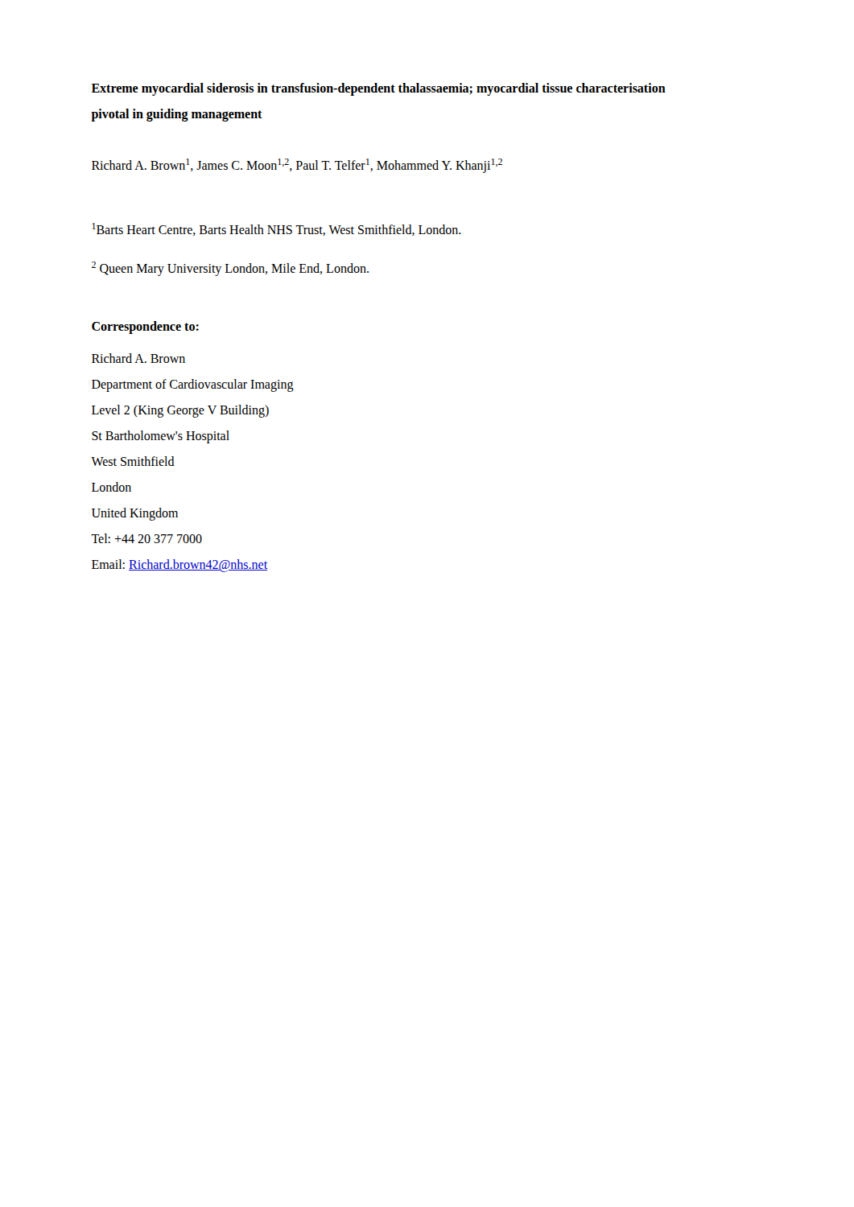Extreme myocardial siderosis in transfusion-dependent thalassaemia; myocardial tissue characterisation pivotal in guiding management
Richard A. Brown1, James C. Moon1,2, Paul T. Telfer1, Mohammed Y. Khanji1,2
1Barts Heart Centre, Barts Health NHS Trust, West Smithfield, London.
2 Queen Mary University London, Mile End, London.
Correspondence to:
Richard A. Brown Department of Cardiovascular Imaging Level 2 (King George V Building) St Bartholomew's Hospital West Smithfield London United Kingdom Tel: +44 20 377 7000 Email: Richard.brown42@nhs.net